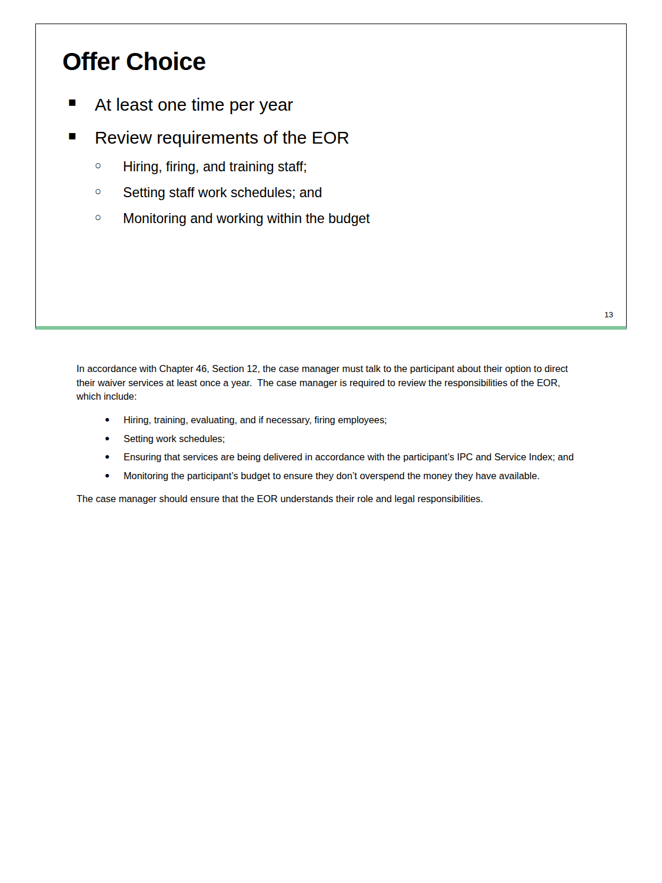Offer Choice
At least one time per year
Review requirements of the EOR
Hiring, firing, and training staff;
Setting staff work schedules; and
Monitoring and working within the budget
13
In accordance with Chapter 46, Section 12, the case manager must talk to the participant about their option to direct their waiver services at least once a year. The case manager is required to review the responsibilities of the EOR, which include:
Hiring, training, evaluating, and if necessary, firing employees;
Setting work schedules;
Ensuring that services are being delivered in accordance with the participant’s IPC and Service Index; and
Monitoring the participant’s budget to ensure they don’t overspend the money they have available.
The case manager should ensure that the EOR understands their role and legal responsibilities.